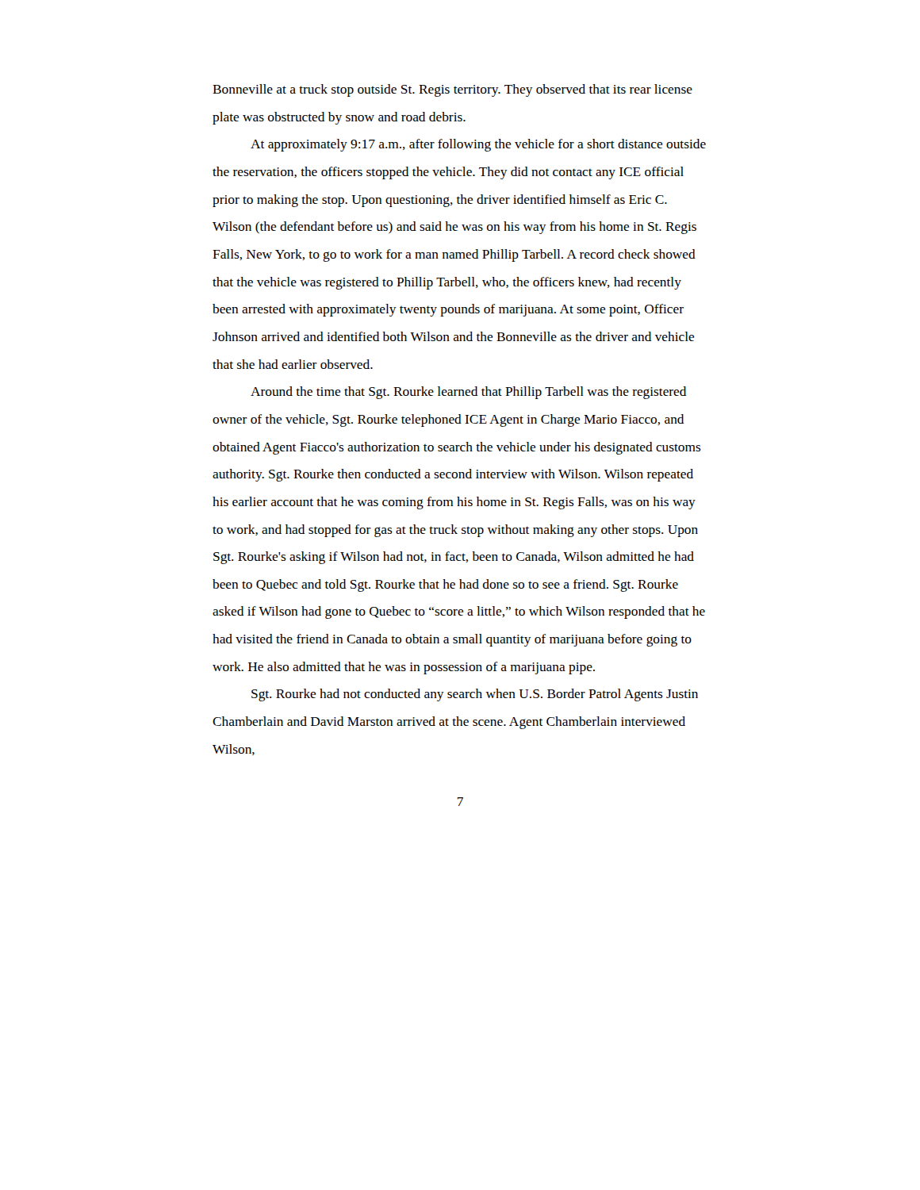Bonneville at a truck stop outside St. Regis territory. They observed that its rear license plate was obstructed by snow and road debris.
At approximately 9:17 a.m., after following the vehicle for a short distance outside the reservation, the officers stopped the vehicle. They did not contact any ICE official prior to making the stop. Upon questioning, the driver identified himself as Eric C. Wilson (the defendant before us) and said he was on his way from his home in St. Regis Falls, New York, to go to work for a man named Phillip Tarbell. A record check showed that the vehicle was registered to Phillip Tarbell, who, the officers knew, had recently been arrested with approximately twenty pounds of marijuana. At some point, Officer Johnson arrived and identified both Wilson and the Bonneville as the driver and vehicle that she had earlier observed.
Around the time that Sgt. Rourke learned that Phillip Tarbell was the registered owner of the vehicle, Sgt. Rourke telephoned ICE Agent in Charge Mario Fiacco, and obtained Agent Fiacco's authorization to search the vehicle under his designated customs authority. Sgt. Rourke then conducted a second interview with Wilson. Wilson repeated his earlier account that he was coming from his home in St. Regis Falls, was on his way to work, and had stopped for gas at the truck stop without making any other stops. Upon Sgt. Rourke's asking if Wilson had not, in fact, been to Canada, Wilson admitted he had been to Quebec and told Sgt. Rourke that he had done so to see a friend. Sgt. Rourke asked if Wilson had gone to Quebec to “score a little,” to which Wilson responded that he had visited the friend in Canada to obtain a small quantity of marijuana before going to work. He also admitted that he was in possession of a marijuana pipe.
Sgt. Rourke had not conducted any search when U.S. Border Patrol Agents Justin Chamberlain and David Marston arrived at the scene. Agent Chamberlain interviewed Wilson,
7